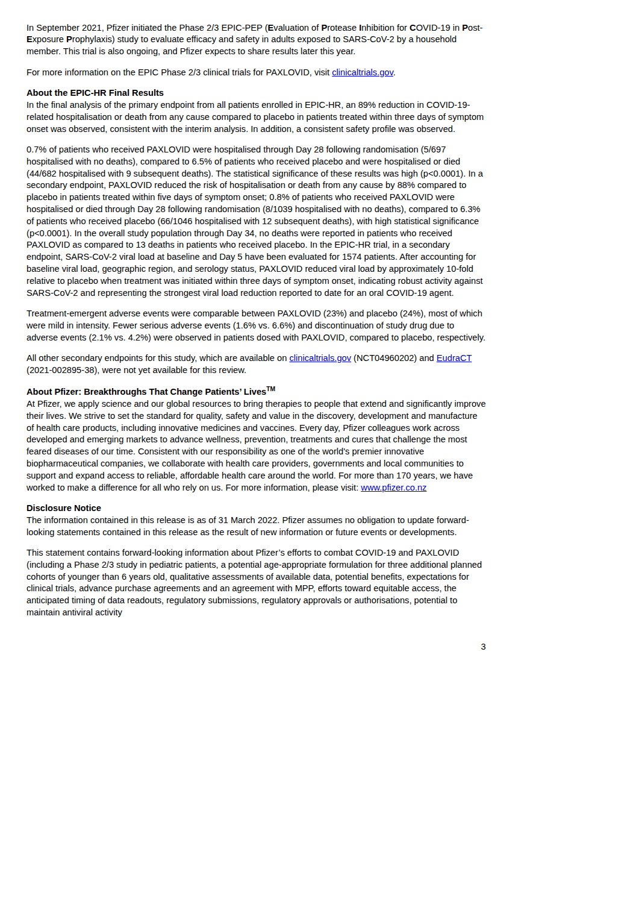In September 2021, Pfizer initiated the Phase 2/3 EPIC-PEP (Evaluation of Protease Inhibition for COVID-19 in Post-Exposure Prophylaxis) study to evaluate efficacy and safety in adults exposed to SARS-CoV-2 by a household member. This trial is also ongoing, and Pfizer expects to share results later this year.
For more information on the EPIC Phase 2/3 clinical trials for PAXLOVID, visit clinicaltrials.gov.
About the EPIC-HR Final Results
In the final analysis of the primary endpoint from all patients enrolled in EPIC-HR, an 89% reduction in COVID-19-related hospitalisation or death from any cause compared to placebo in patients treated within three days of symptom onset was observed, consistent with the interim analysis. In addition, a consistent safety profile was observed.
0.7% of patients who received PAXLOVID were hospitalised through Day 28 following randomisation (5/697 hospitalised with no deaths), compared to 6.5% of patients who received placebo and were hospitalised or died (44/682 hospitalised with 9 subsequent deaths). The statistical significance of these results was high (p<0.0001). In a secondary endpoint, PAXLOVID reduced the risk of hospitalisation or death from any cause by 88% compared to placebo in patients treated within five days of symptom onset; 0.8% of patients who received PAXLOVID were hospitalised or died through Day 28 following randomisation (8/1039 hospitalised with no deaths), compared to 6.3% of patients who received placebo (66/1046 hospitalised with 12 subsequent deaths), with high statistical significance (p<0.0001). In the overall study population through Day 34, no deaths were reported in patients who received PAXLOVID as compared to 13 deaths in patients who received placebo. In the EPIC-HR trial, in a secondary endpoint, SARS-CoV-2 viral load at baseline and Day 5 have been evaluated for 1574 patients. After accounting for baseline viral load, geographic region, and serology status, PAXLOVID reduced viral load by approximately 10-fold relative to placebo when treatment was initiated within three days of symptom onset, indicating robust activity against SARS-CoV-2 and representing the strongest viral load reduction reported to date for an oral COVID-19 agent.
Treatment-emergent adverse events were comparable between PAXLOVID (23%) and placebo (24%), most of which were mild in intensity. Fewer serious adverse events (1.6% vs. 6.6%) and discontinuation of study drug due to adverse events (2.1% vs. 4.2%) were observed in patients dosed with PAXLOVID, compared to placebo, respectively.
All other secondary endpoints for this study, which are available on clinicaltrials.gov (NCT04960202) and EudraCT (2021-002895-38), were not yet available for this review.
About Pfizer: Breakthroughs That Change Patients’ LivesTM
At Pfizer, we apply science and our global resources to bring therapies to people that extend and significantly improve their lives. We strive to set the standard for quality, safety and value in the discovery, development and manufacture of health care products, including innovative medicines and vaccines. Every day, Pfizer colleagues work across developed and emerging markets to advance wellness, prevention, treatments and cures that challenge the most feared diseases of our time. Consistent with our responsibility as one of the world's premier innovative biopharmaceutical companies, we collaborate with health care providers, governments and local communities to support and expand access to reliable, affordable health care around the world. For more than 170 years, we have worked to make a difference for all who rely on us. For more information, please visit: www.pfizer.co.nz
Disclosure Notice
The information contained in this release is as of 31 March 2022. Pfizer assumes no obligation to update forward-looking statements contained in this release as the result of new information or future events or developments.
This statement contains forward-looking information about Pfizer’s efforts to combat COVID-19 and PAXLOVID (including a Phase 2/3 study in pediatric patients, a potential age-appropriate formulation for three additional planned cohorts of younger than 6 years old, qualitative assessments of available data, potential benefits, expectations for clinical trials, advance purchase agreements and an agreement with MPP, efforts toward equitable access, the anticipated timing of data readouts, regulatory submissions, regulatory approvals or authorisations, potential to maintain antiviral activity
3